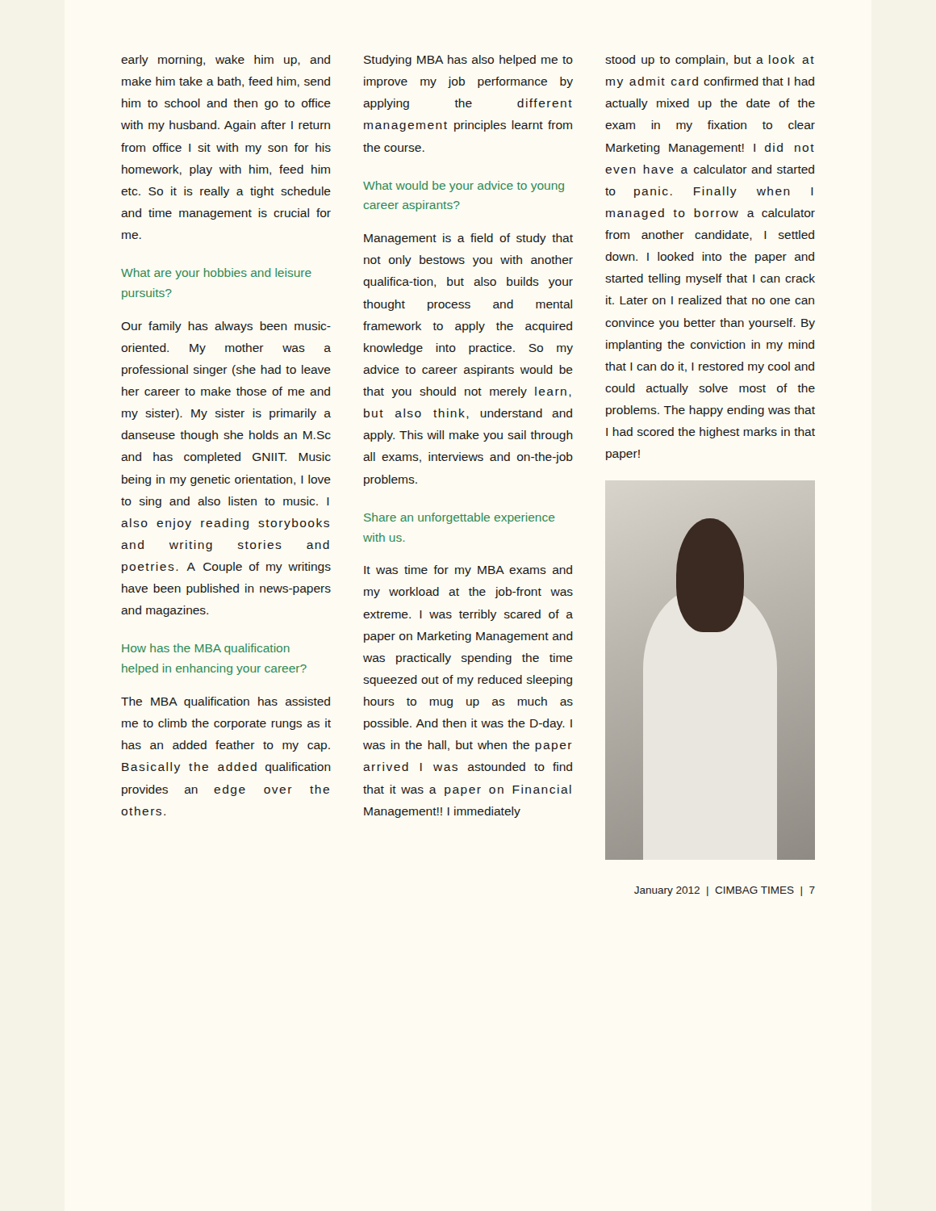early morning, wake him up, and make him take a bath, feed him, send him to school and then go to office with my husband. Again after I return from office I sit with my son for his homework, play with him, feed him etc. So it is really a tight schedule and time management is crucial for me.
What are your hobbies and leisure pursuits?
Our family has always been music-oriented. My mother was a professional singer (she had to leave her career to make those of me and my sister). My sister is primarily a danseuse though she holds an M.Sc and has completed GNIIT. Music being in my genetic orientation, I love to sing and also listen to music. I also enjoy reading storybooks and writing stories and poetries. A Couple of my writings have been published in news-papers and magazines.
How has the MBA qualification helped in enhancing your career?
The MBA qualification has assisted me to climb the corporate rungs as it has an added feather to my cap. Basically the added qualification provides an edge over the others.
Studying MBA has also helped me to improve my job performance by applying the different management principles learnt from the course.
What would be your advice to young career aspirants?
Management is a field of study that not only bestows you with another qualifica-tion, but also builds your thought process and mental framework to apply the acquired knowledge into practice. So my advice to career aspirants would be that you should not merely learn, but also think, understand and apply. This will make you sail through all exams, interviews and on-the-job problems.
Share an unforgettable experience with us.
It was time for my MBA exams and my workload at the job-front was extreme. I was terribly scared of a paper on Marketing Management and was practically spending the time squeezed out of my reduced sleeping hours to mug up as much as possible. And then it was the D-day. I was in the hall, but when the paper arrived I was astounded to find that it was a paper on Financial Management!! I immediately
stood up to complain, but a look at my admit card confirmed that I had actually mixed up the date of the exam in my fixation to clear Marketing Management! I did not even have a calculator and started to panic. Finally when I managed to borrow a calculator from another candidate, I settled down. I looked into the paper and started telling myself that I can crack it. Later on I realized that no one can convince you better than yourself. By implanting the conviction in my mind that I can do it, I restored my cool and could actually solve most of the problems. The happy ending was that I had scored the highest marks in that paper!
January 2012 | CIMBAG TIMES | 7